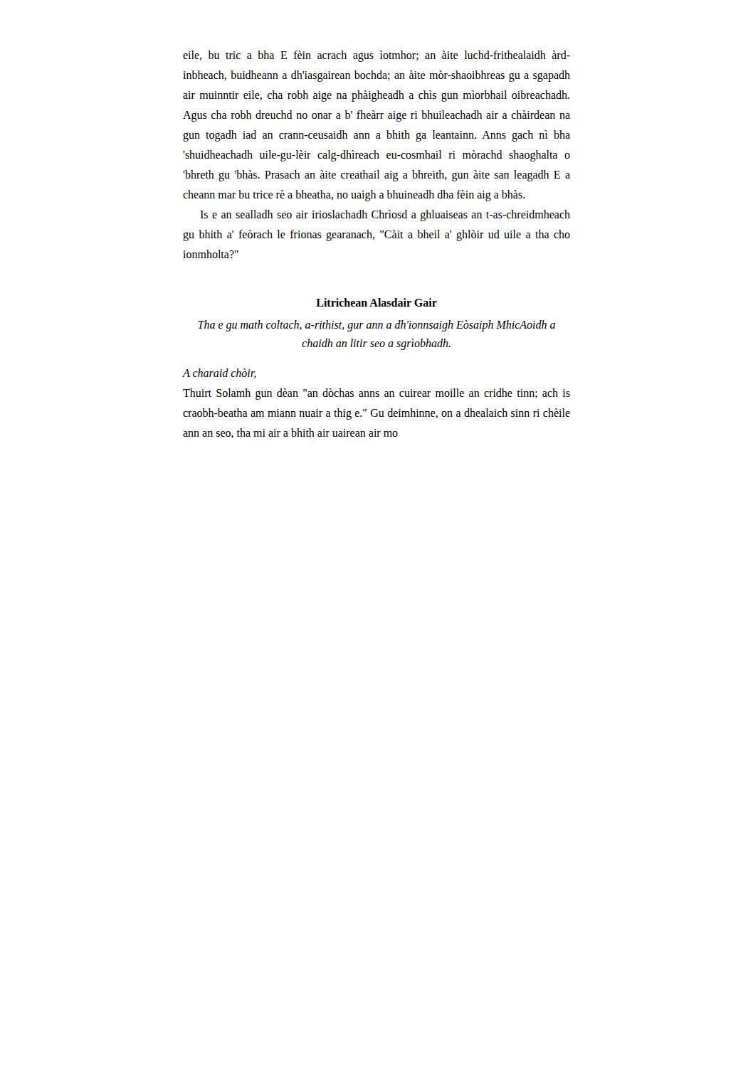eile, bu tric a bha E fèin acrach agus ìotmhor; an àite luchd-frithealaidh àrd-inbheach, buidheann a dh'iasgairean bochda; an àite mòr-shaoibhreas gu a sgapadh air muinntir eile, cha robh aige na phàigheadh a chìs gun mìorbhail oibreachadh. Agus cha robh dreuchd no onar a b' fheàrr aige ri bhuileachadh air a chàirdean na gun togadh iad an crann-ceusaidh ann a bhith ga leantainn. Anns gach nì bha 'shuidheachadh uile-gu-lèir calg-dhìreach eu-cosmhail ri mòrachd shaoghalta o 'bhreth gu 'bhàs. Prasach an àite creathail aig a bhreith, gun àite san leagadh E a cheann mar bu trice rè a bheatha, no uaigh a bhuineadh dha fèin aig a bhàs.
Is e an sealladh seo air irioslachadh Chrìosd a ghluaiseas an t-as-chreidmheach gu bhith a' feòrach le frionas gearanach, "Càit a bheil a' ghlòir ud uile a tha cho ionmholta?"
Litrichean Alasdair Gair
Tha e gu math coltach, a-rithist, gur ann a dh'ionnsaigh Eòsaiph MhicAoidh a chaidh an litir seo a sgrìobhadh.
A charaid chòir,
Thuirt Solamh gun dèan "an dòchas anns an cuirear moille an cridhe tinn; ach is craobh-beatha am miann nuair a thig e." Gu deimhinne, on a dhealaich sinn ri chèile ann an seo, tha mi air a bhith air uairean air mo